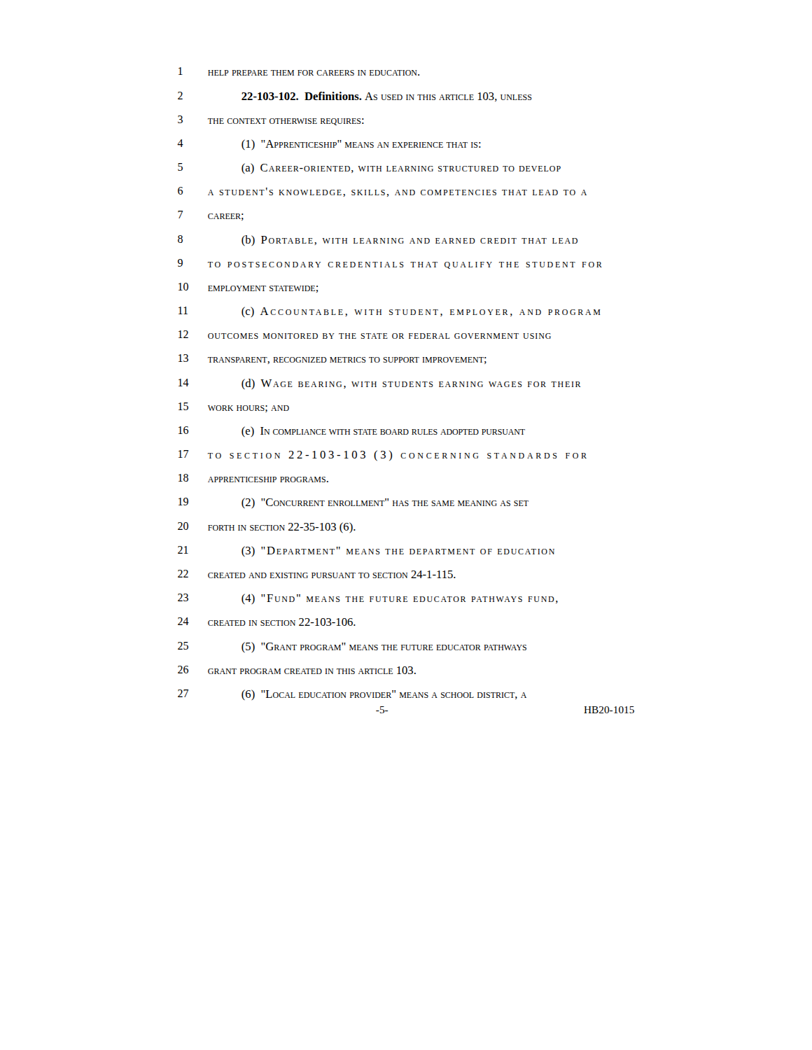| 1 | help prepare them for careers in education. |
| 2 | 22-103-102. Definitions. As used in this article 103, unless |
| 3 | the context otherwise requires: |
| 4 | (1) "Apprenticeship" means an experience that is: |
| 5 | (a) Career-oriented, with learning structured to develop |
| 6 | a student's knowledge, skills, and competencies that lead to a |
| 7 | career; |
| 8 | (b) Portable, with learning and earned credit that lead |
| 9 | to postsecondary credentials that qualify the student for |
| 10 | employment statewide; |
| 11 | (c) Accountable, with student, employer, and program |
| 12 | outcomes monitored by the state or federal government using |
| 13 | transparent, recognized metrics to support improvement; |
| 14 | (d) Wage bearing, with students earning wages for their |
| 15 | work hours; and |
| 16 | (e) In compliance with state board rules adopted pursuant |
| 17 | to section 22-103-103 (3) concerning standards for |
| 18 | apprenticeship programs. |
| 19 | (2) "Concurrent enrollment" has the same meaning as set |
| 20 | forth in section 22-35-103 (6). |
| 21 | (3) "Department" means the department of education |
| 22 | created and existing pursuant to section 24-1-115. |
| 23 | (4) "Fund" means the future educator pathways fund, |
| 24 | created in section 22-103-106. |
| 25 | (5) "Grant program" means the future educator pathways |
| 26 | grant program created in this article 103. |
| 27 | (6) "Local education provider" means a school district, a |
-5- HB20-1015